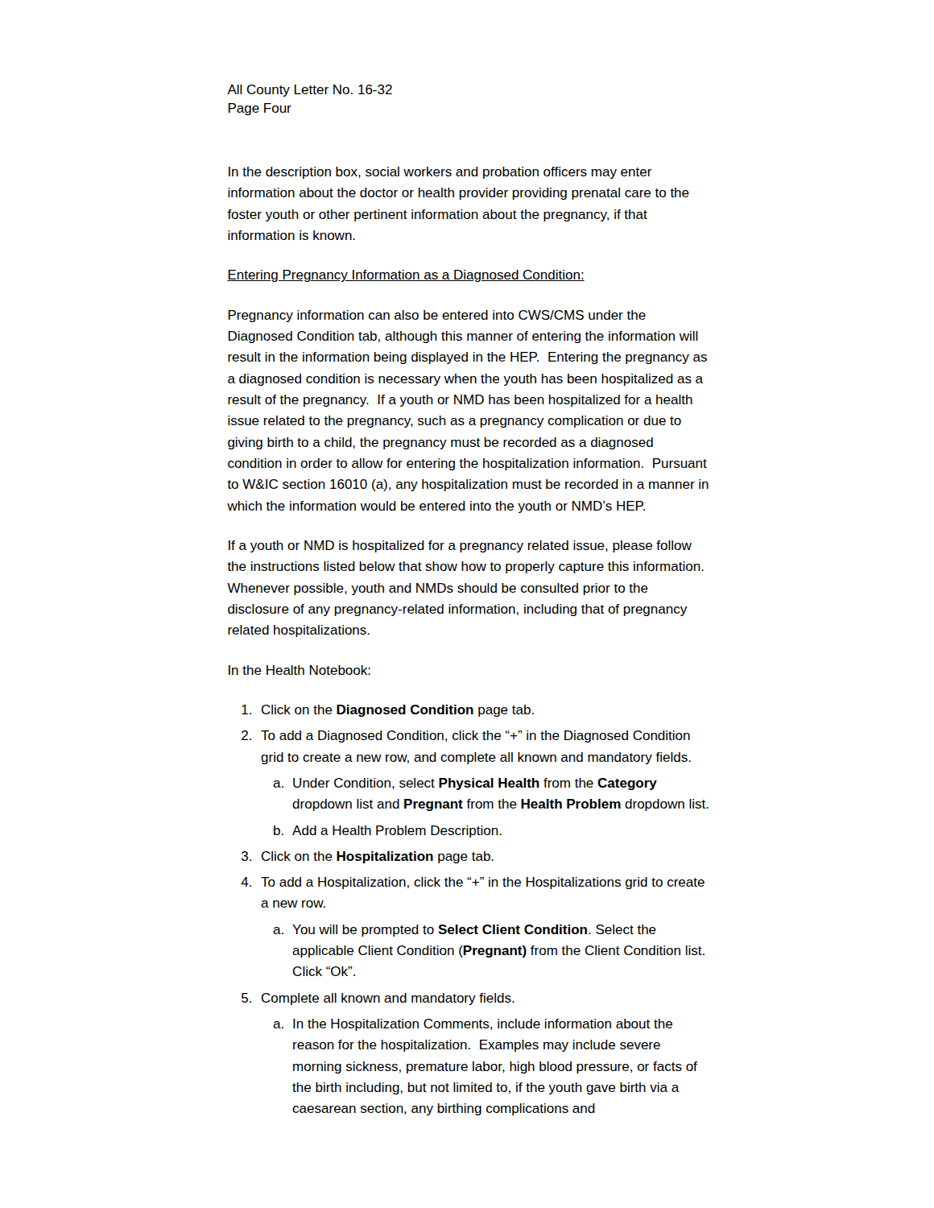All County Letter No. 16-32
Page Four
In the description box, social workers and probation officers may enter information about the doctor or health provider providing prenatal care to the foster youth or other pertinent information about the pregnancy, if that information is known.
Entering Pregnancy Information as a Diagnosed Condition:
Pregnancy information can also be entered into CWS/CMS under the Diagnosed Condition tab, although this manner of entering the information will result in the information being displayed in the HEP. Entering the pregnancy as a diagnosed condition is necessary when the youth has been hospitalized as a result of the pregnancy. If a youth or NMD has been hospitalized for a health issue related to the pregnancy, such as a pregnancy complication or due to giving birth to a child, the pregnancy must be recorded as a diagnosed condition in order to allow for entering the hospitalization information. Pursuant to W&IC section 16010 (a), any hospitalization must be recorded in a manner in which the information would be entered into the youth or NMD’s HEP.
If a youth or NMD is hospitalized for a pregnancy related issue, please follow the instructions listed below that show how to properly capture this information. Whenever possible, youth and NMDs should be consulted prior to the disclosure of any pregnancy-related information, including that of pregnancy related hospitalizations.
In the Health Notebook:
Click on the Diagnosed Condition page tab.
To add a Diagnosed Condition, click the “+” in the Diagnosed Condition grid to create a new row, and complete all known and mandatory fields.
Under Condition, select Physical Health from the Category dropdown list and Pregnant from the Health Problem dropdown list.
Add a Health Problem Description.
Click on the Hospitalization page tab.
To add a Hospitalization, click the “+” in the Hospitalizations grid to create a new row.
You will be prompted to Select Client Condition. Select the applicable Client Condition (Pregnant) from the Client Condition list. Click “Ok”.
Complete all known and mandatory fields.
In the Hospitalization Comments, include information about the reason for the hospitalization. Examples may include severe morning sickness, premature labor, high blood pressure, or facts of the birth including, but not limited to, if the youth gave birth via a caesarean section, any birthing complications and